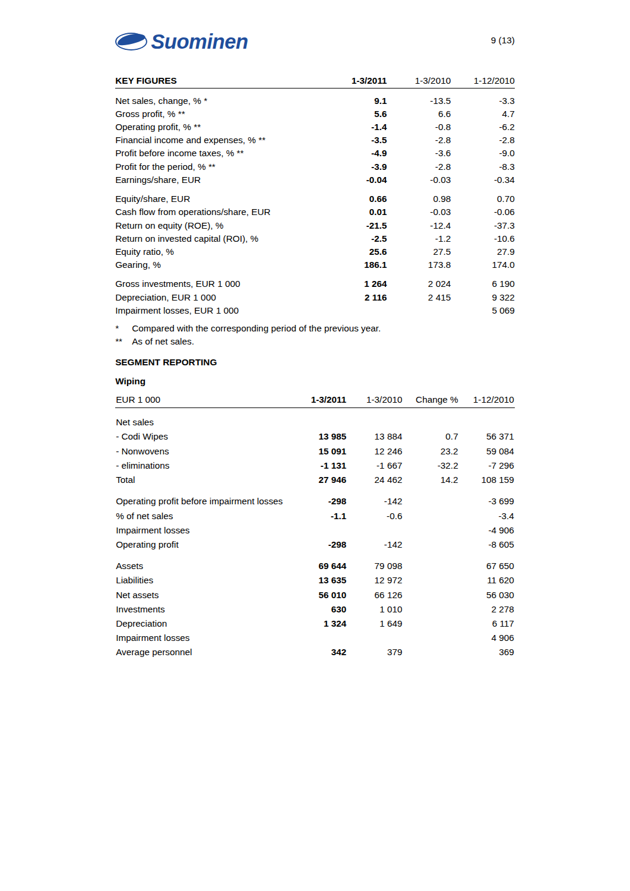Suominen
9 (13)
| KEY FIGURES | 1-3/2011 | 1-3/2010 | 1-12/2010 |
| Net sales, change, % * | 9.1 | -13.5 | -3.3 |
| Gross profit, % ** | 5.6 | 6.6 | 4.7 |
| Operating profit, % ** | -1.4 | -0.8 | -6.2 |
| Financial income and expenses, % ** | -3.5 | -2.8 | -2.8 |
| Profit before income taxes, % ** | -4.9 | -3.6 | -9.0 |
| Profit for the period, % ** | -3.9 | -2.8 | -8.3 |
| Earnings/share, EUR | -0.04 | -0.03 | -0.34 |
| Equity/share, EUR | 0.66 | 0.98 | 0.70 |
| Cash flow from operations/share, EUR | 0.01 | -0.03 | -0.06 |
| Return on equity (ROE), % | -21.5 | -12.4 | -37.3 |
| Return on invested capital (ROI), % | -2.5 | -1.2 | -10.6 |
| Equity ratio, % | 25.6 | 27.5 | 27.9 |
| Gearing, % | 186.1 | 173.8 | 174.0 |
| Gross investments, EUR 1 000 | 1 264 | 2 024 | 6 190 |
| Depreciation, EUR 1 000 | 2 116 | 2 415 | 9 322 |
| Impairment losses, EUR 1 000 | | | 5 069 |
*Compared with the corresponding period of the previous year.
**As of net sales.
SEGMENT REPORTING
Wiping
| EUR 1 000 | 1-3/2011 | 1-3/2010 | Change % | 1-12/2010 |
| Net sales | | | | |
| - Codi Wipes | 13 985 | 13 884 | 0.7 | 56 371 |
| - Nonwovens | 15 091 | 12 246 | 23.2 | 59 084 |
| - eliminations | -1 131 | -1 667 | -32.2 | -7 296 |
| Total | 27 946 | 24 462 | 14.2 | 108 159 |
| Operating profit before impairment losses | -298 | -142 | | -3 699 |
| % of net sales | -1.1 | -0.6 | | -3.4 |
| Impairment losses | | | | -4 906 |
| Operating profit | -298 | -142 | | -8 605 |
| Assets | 69 644 | 79 098 | | 67 650 |
| Liabilities | 13 635 | 12 972 | | 11 620 |
| Net assets | 56 010 | 66 126 | | 56 030 |
| Investments | 630 | 1 010 | | 2 278 |
| Depreciation | 1 324 | 1 649 | | 6 117 |
| Impairment losses | | | | 4 906 |
| Average personnel | 342 | 379 | | 369 |